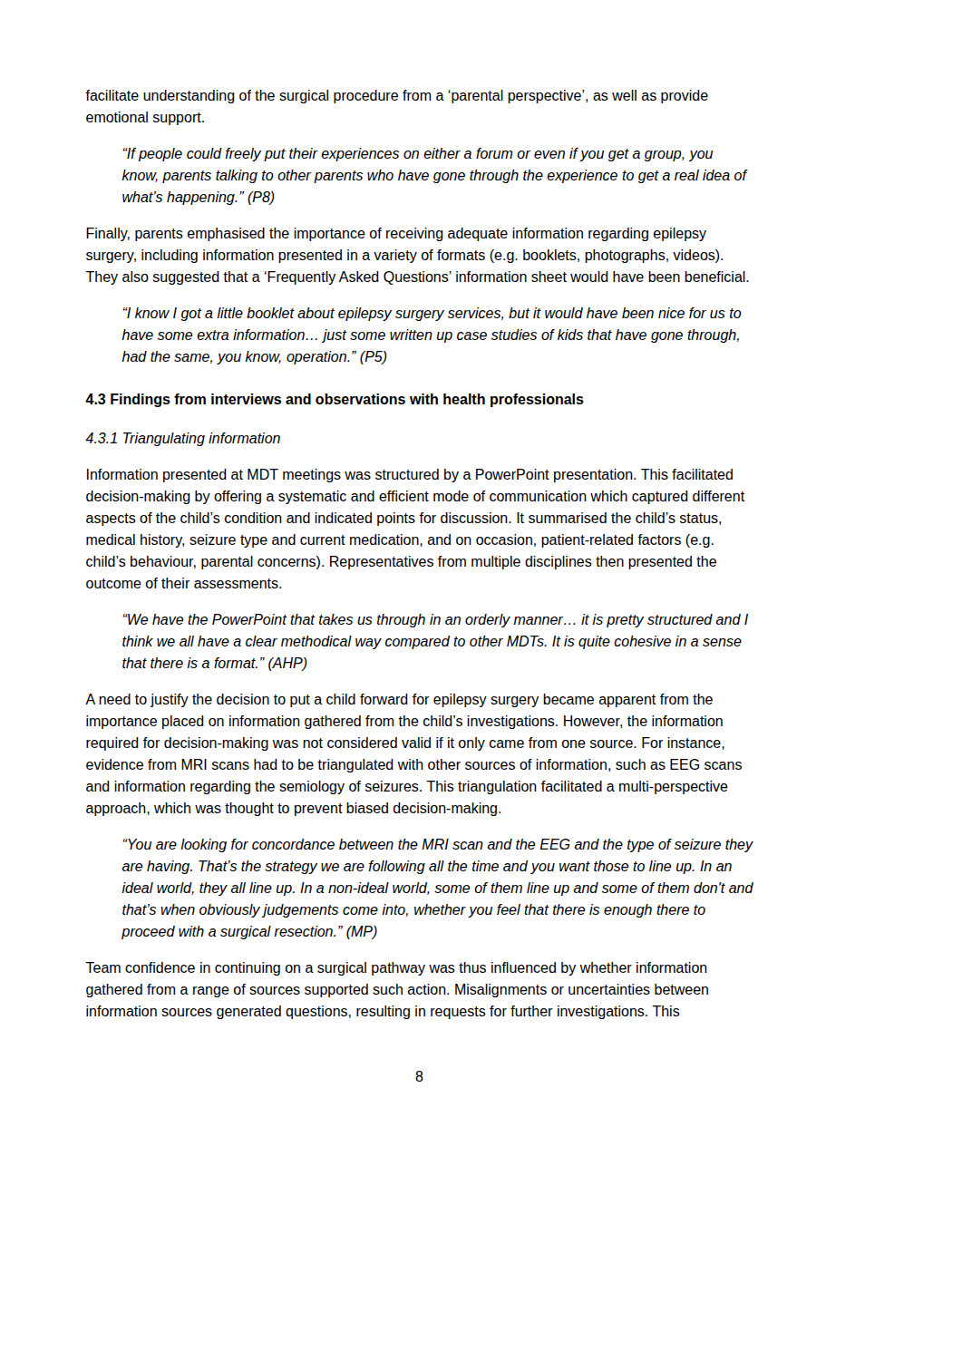facilitate understanding of the surgical procedure from a ‘parental perspective’, as well as provide emotional support.
“If people could freely put their experiences on either a forum or even if you get a group, you know, parents talking to other parents who have gone through the experience to get a real idea of what’s happening.” (P8)
Finally, parents emphasised the importance of receiving adequate information regarding epilepsy surgery, including information presented in a variety of formats (e.g. booklets, photographs, videos). They also suggested that a ‘Frequently Asked Questions’ information sheet would have been beneficial.
“I know I got a little booklet about epilepsy surgery services, but it would have been nice for us to have some extra information… just some written up case studies of kids that have gone through, had the same, you know, operation.” (P5)
4.3 Findings from interviews and observations with health professionals
4.3.1 Triangulating information
Information presented at MDT meetings was structured by a PowerPoint presentation. This facilitated decision-making by offering a systematic and efficient mode of communication which captured different aspects of the child’s condition and indicated points for discussion. It summarised the child’s status, medical history, seizure type and current medication, and on occasion, patient-related factors (e.g. child’s behaviour, parental concerns). Representatives from multiple disciplines then presented the outcome of their assessments.
“We have the PowerPoint that takes us through in an orderly manner… it is pretty structured and I think we all have a clear methodical way compared to other MDTs. It is quite cohesive in a sense that there is a format.” (AHP)
A need to justify the decision to put a child forward for epilepsy surgery became apparent from the importance placed on information gathered from the child’s investigations. However, the information required for decision-making was not considered valid if it only came from one source. For instance, evidence from MRI scans had to be triangulated with other sources of information, such as EEG scans and information regarding the semiology of seizures. This triangulation facilitated a multi-perspective approach, which was thought to prevent biased decision-making.
“You are looking for concordance between the MRI scan and the EEG and the type of seizure they are having. That’s the strategy we are following all the time and you want those to line up. In an ideal world, they all line up. In a non-ideal world, some of them line up and some of them don't and that’s when obviously judgements come into, whether you feel that there is enough there to proceed with a surgical resection.” (MP)
Team confidence in continuing on a surgical pathway was thus influenced by whether information gathered from a range of sources supported such action. Misalignments or uncertainties between information sources generated questions, resulting in requests for further investigations. This
8